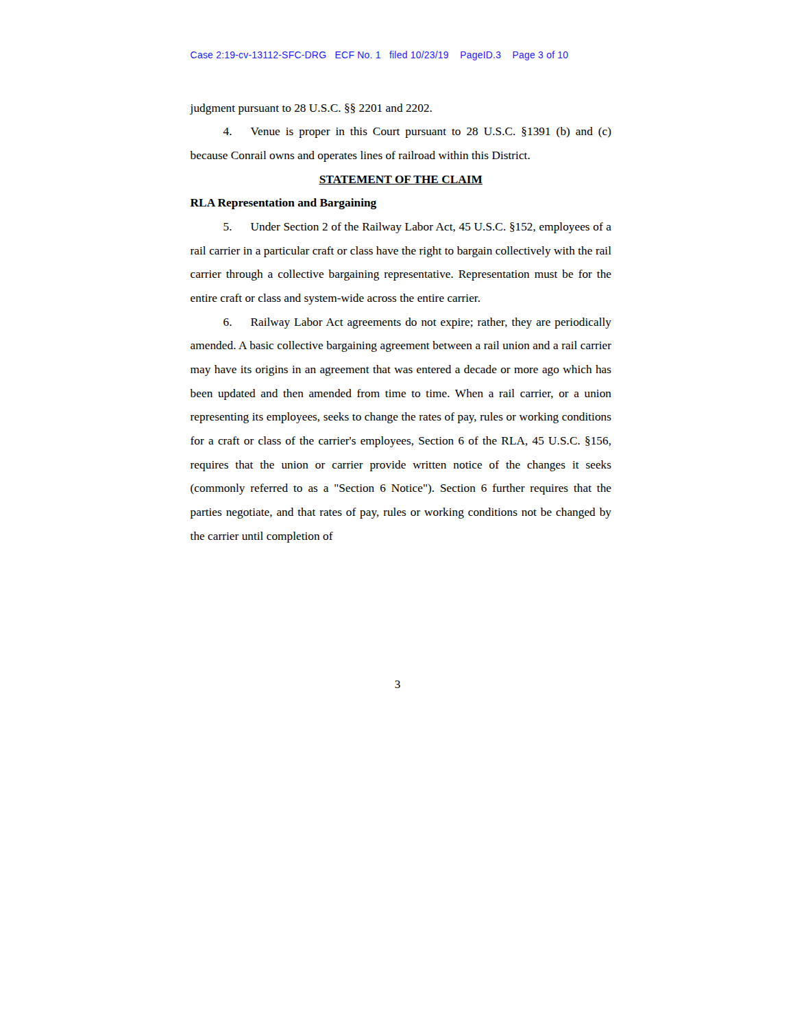Case 2:19-cv-13112-SFC-DRG ECF No. 1 filed 10/23/19 PageID.3 Page 3 of 10
judgment pursuant to 28 U.S.C. §§ 2201 and 2202.
4. Venue is proper in this Court pursuant to 28 U.S.C. §1391 (b) and (c) because Conrail owns and operates lines of railroad within this District.
STATEMENT OF THE CLAIM
RLA Representation and Bargaining
5. Under Section 2 of the Railway Labor Act, 45 U.S.C. §152, employees of a rail carrier in a particular craft or class have the right to bargain collectively with the rail carrier through a collective bargaining representative. Representation must be for the entire craft or class and system-wide across the entire carrier.
6. Railway Labor Act agreements do not expire; rather, they are periodically amended. A basic collective bargaining agreement between a rail union and a rail carrier may have its origins in an agreement that was entered a decade or more ago which has been updated and then amended from time to time. When a rail carrier, or a union representing its employees, seeks to change the rates of pay, rules or working conditions for a craft or class of the carrier's employees, Section 6 of the RLA, 45 U.S.C. §156, requires that the union or carrier provide written notice of the changes it seeks (commonly referred to as a "Section 6 Notice"). Section 6 further requires that the parties negotiate, and that rates of pay, rules or working conditions not be changed by the carrier until completion of
3